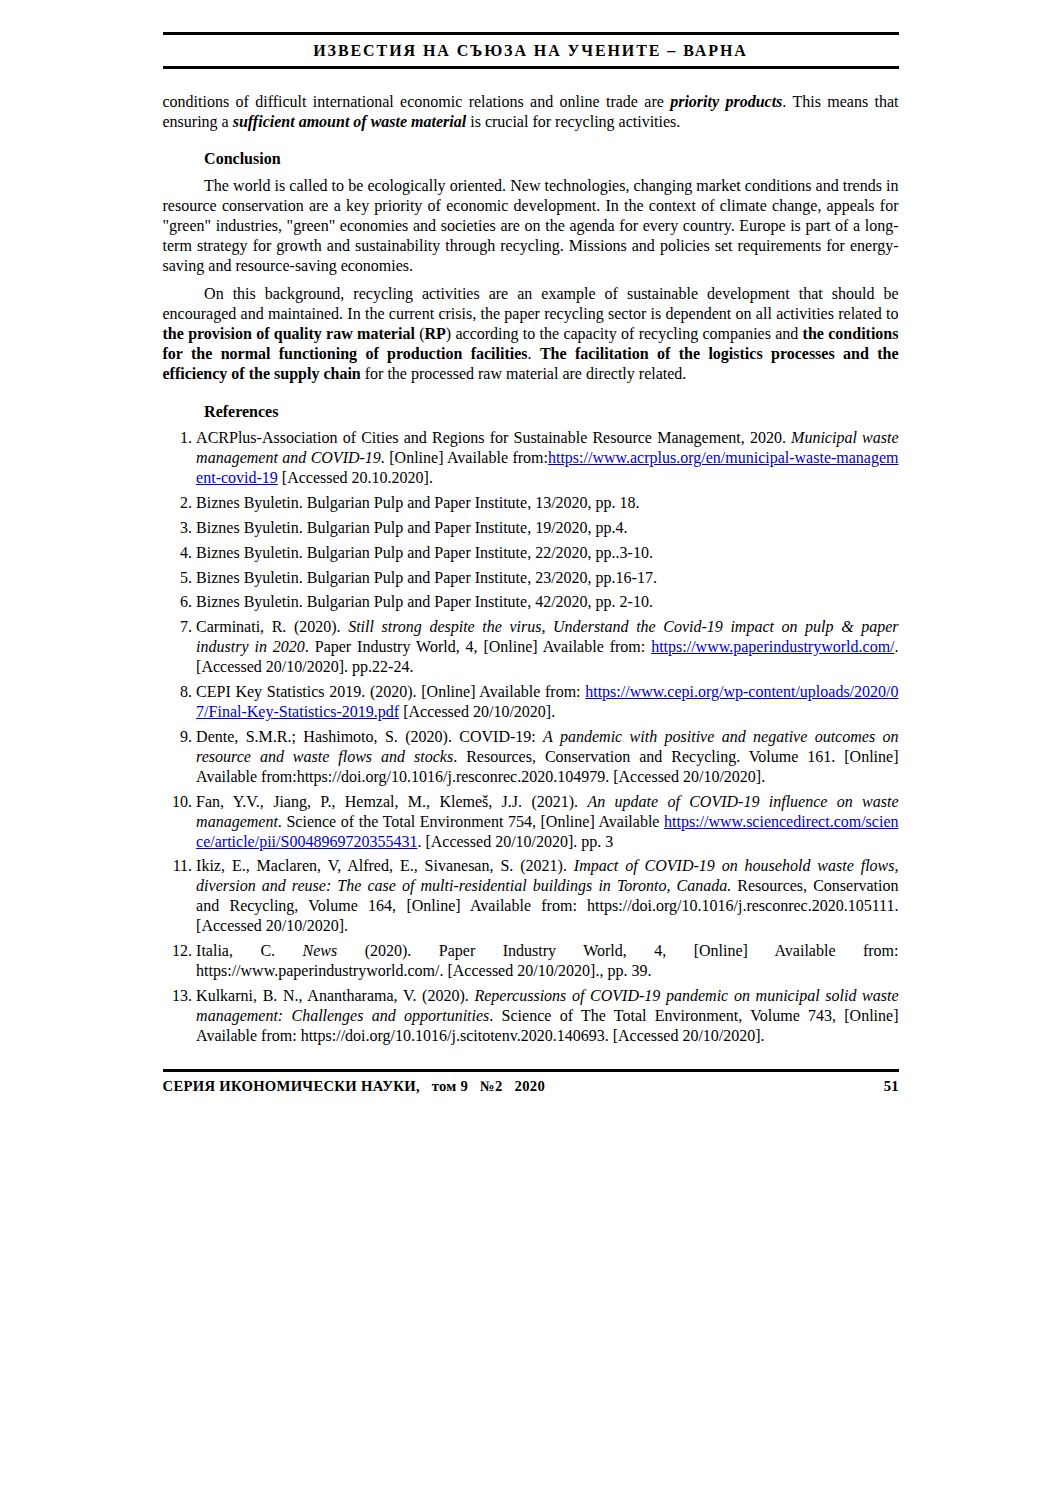ИЗВЕСТИЯ НА СЪЮЗА НА УЧЕНИТЕ – ВАРНА
conditions of difficult international economic relations and online trade are priority products. This means that ensuring a sufficient amount of waste material is crucial for recycling activities.
Conclusion
The world is called to be ecologically oriented. New technologies, changing market conditions and trends in resource conservation are a key priority of economic development. In the context of climate change, appeals for "green" industries, "green" economies and societies are on the agenda for every country. Europe is part of a long-term strategy for growth and sustainability through recycling. Missions and policies set requirements for energy-saving and resource-saving economies.
On this background, recycling activities are an example of sustainable development that should be encouraged and maintained. In the current crisis, the paper recycling sector is dependent on all activities related to the provision of quality raw material (RP) according to the capacity of recycling companies and the conditions for the normal functioning of production facilities. The facilitation of the logistics processes and the efficiency of the supply chain for the processed raw material are directly related.
References
ACRPlus-Association of Cities and Regions for Sustainable Resource Management, 2020. Municipal waste management and COVID-19. [Online] Available from:https://www.acrplus.org/en/municipal-waste-management-covid-19 [Accessed 20.10.2020].
Biznes Byuletin. Bulgarian Pulp and Paper Institute, 13/2020, pp. 18.
Biznes Byuletin. Bulgarian Pulp and Paper Institute, 19/2020, pp.4.
Biznes Byuletin. Bulgarian Pulp and Paper Institute, 22/2020, pp..3-10.
Biznes Byuletin. Bulgarian Pulp and Paper Institute, 23/2020, pp.16-17.
Biznes Byuletin. Bulgarian Pulp and Paper Institute, 42/2020, pp. 2-10.
Carminati, R. (2020). Still strong despite the virus, Understand the Covid-19 impact on pulp & paper industry in 2020. Paper Industry World, 4, [Online] Available from: https://www.paperindustryworld.com/. [Accessed 20/10/2020]. pp.22-24.
CEPI Key Statistics 2019. (2020). [Online] Available from: https://www.cepi.org/wp-content/uploads/2020/07/Final-Key-Statistics-2019.pdf [Accessed 20/10/2020].
Dente, S.M.R.; Hashimoto, S. (2020). COVID-19: A pandemic with positive and negative outcomes on resource and waste flows and stocks. Resources, Conservation and Recycling. Volume 161. [Online] Available from:https://doi.org/10.1016/j.resconrec.2020.104979. [Accessed 20/10/2020].
Fan, Y.V., Jiang, P., Hemzal, M., Klemeš, J.J. (2021). An update of COVID-19 influence on waste management. Science of the Total Environment 754, [Online] Available https://www.sciencedirect.com/science/article/pii/S0048969720355431. [Accessed 20/10/2020]. pp. 3
Ikiz, E., Maclaren, V, Alfred, E., Sivanesan, S. (2021). Impact of COVID-19 on household waste flows, diversion and reuse: The case of multi-residential buildings in Toronto, Canada. Resources, Conservation and Recycling, Volume 164, [Online] Available from: https://doi.org/10.1016/j.resconrec.2020.105111. [Accessed 20/10/2020].
Italia, C. News (2020). Paper Industry World, 4, [Online] Available from: https://www.paperindustryworld.com/. [Accessed 20/10/2020]., pp. 39.
Kulkarni, B. N., Anantharama, V. (2020). Repercussions of COVID-19 pandemic on municipal solid waste management: Challenges and opportunities. Science of The Total Environment, Volume 743, [Online] Available from: https://doi.org/10.1016/j.scitotenv.2020.140693. [Accessed 20/10/2020].
СЕРИЯ ИКОНОМИЧЕСКИ НАУКИ, том 9 №2 2020 51